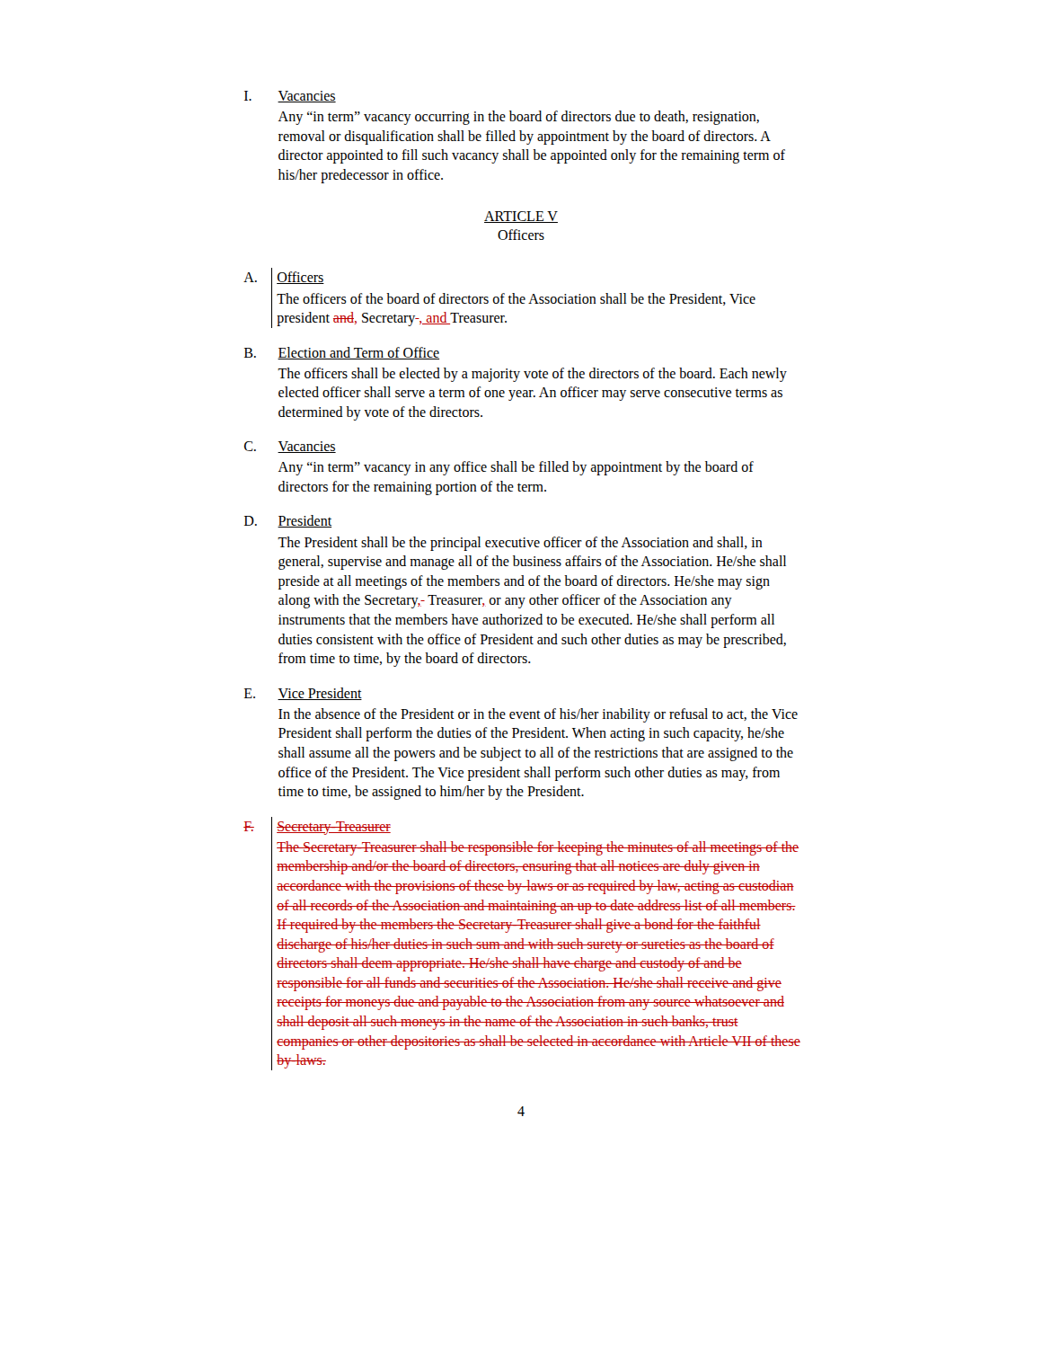I.
Vacancies
Any “in term” vacancy occurring in the board of directors due to death, resignation, removal or disqualification shall be filled by appointment by the board of directors. A director appointed to fill such vacancy shall be appointed only for the remaining term of his/her predecessor in office.
ARTICLE V
Officers
A.
Officers
The officers of the board of directors of the Association shall be the President, Vice president and, Secretary , and Treasurer.
B.
Election and Term of Office
The officers shall be elected by a majority vote of the directors of the board. Each newly elected officer shall serve a term of one year. An officer may serve consecutive terms as determined by vote of the directors.
C.
Vacancies
Any “in term” vacancy in any office shall be filled by appointment by the board of directors for the remaining portion of the term.
D.
President
The President shall be the principal executive officer of the Association and shall, in general, supervise and manage all of the business affairs of the Association. He/she shall preside at all meetings of the members and of the board of directors. He/she may sign along with the Secretary, Treasurer, or any other officer of the Association any instruments that the members have authorized to be executed. He/she shall perform all duties consistent with the office of President and such other duties as may be prescribed, from time to time, by the board of directors.
E.
Vice President
In the absence of the President or in the event of his/her inability or refusal to act, the Vice President shall perform the duties of the President. When acting in such capacity, he/she shall assume all the powers and be subject to all of the restrictions that are assigned to the office of the President. The Vice president shall perform such other duties as may, from time to time, be assigned to him/her by the President.
F.
Secretary-Treasurer
The Secretary-Treasurer shall be responsible for keeping the minutes of all meetings of the membership and/or the board of directors, ensuring that all notices are duly given in accordance with the provisions of these by-laws or as required by law, acting as custodian of all records of the Association and maintaining an up to date address list of all members. If required by the members the Secretary-Treasurer shall give a bond for the faithful discharge of his/her duties in such sum and with such surety or sureties as the board of directors shall deem appropriate. He/she shall have charge and custody of and be responsible for all funds and securities of the Association. He/she shall receive and give receipts for moneys due and payable to the Association from any source whatsoever and shall deposit all such moneys in the name of the Association in such banks, trust companies or other depositories as shall be selected in accordance with Article VII of these by-laws.
4